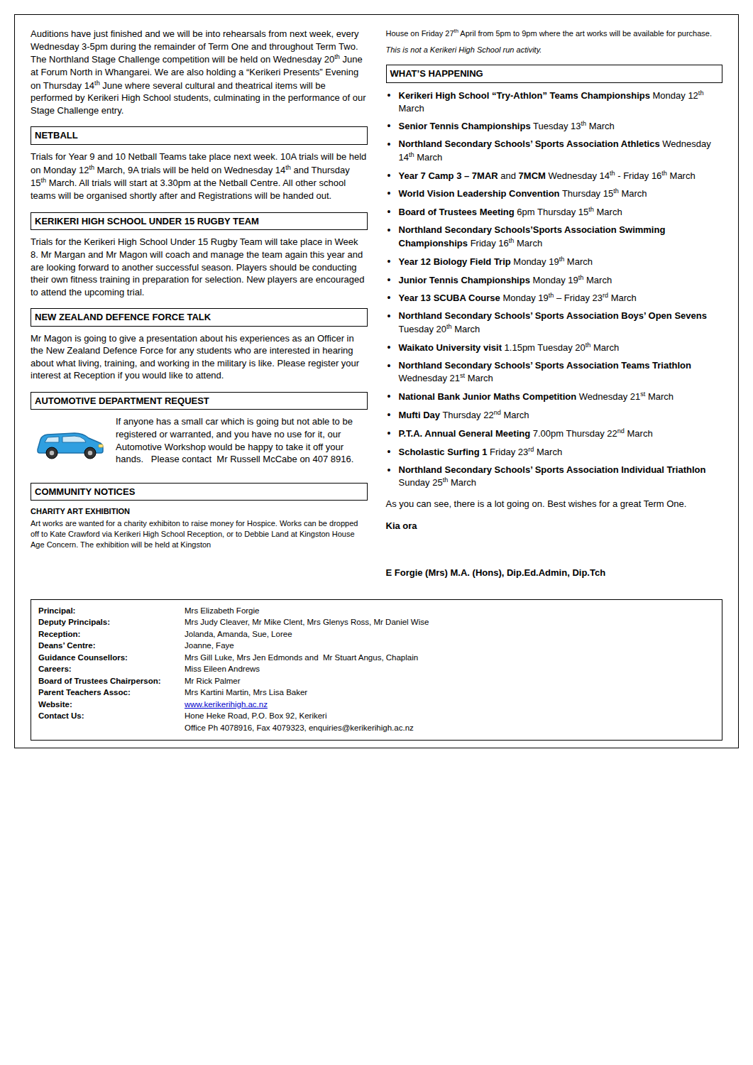Auditions have just finished and we will be into rehearsals from next week, every Wednesday 3-5pm during the remainder of Term One and throughout Term Two. The Northland Stage Challenge competition will be held on Wednesday 20th June at Forum North in Whangarei. We are also holding a “Kerikeri Presents” Evening on Thursday 14th June where several cultural and theatrical items will be performed by Kerikeri High School students, culminating in the performance of our Stage Challenge entry.
NETBALL
Trials for Year 9 and 10 Netball Teams take place next week. 10A trials will be held on Monday 12th March, 9A trials will be held on Wednesday 14th and Thursday 15th March. All trials will start at 3.30pm at the Netball Centre. All other school teams will be organised shortly after and Registrations will be handed out.
KERIKERI HIGH SCHOOL UNDER 15 RUGBY TEAM
Trials for the Kerikeri High School Under 15 Rugby Team will take place in Week 8. Mr Margan and Mr Magon will coach and manage the team again this year and are looking forward to another successful season. Players should be conducting their own fitness training in preparation for selection. New players are encouraged to attend the upcoming trial.
NEW ZEALAND DEFENCE FORCE TALK
Mr Magon is going to give a presentation about his experiences as an Officer in the New Zealand Defence Force for any students who are interested in hearing about what living, training, and working in the military is like. Please register your interest at Reception if you would like to attend.
AUTOMOTIVE DEPARTMENT REQUEST
If anyone has a small car which is going but not able to be registered or warranted, and you have no use for it, our Automotive Workshop would be happy to take it off your hands. Please contact Mr Russell McCabe on 407 8916.
COMMUNITY NOTICES
CHARITY ART EXHIBITION
Art works are wanted for a charity exhibiton to raise money for Hospice. Works can be dropped off to Kate Crawford via Kerikeri High School Reception, or to Debbie Land at Kingston House Age Concern. The exhibition will be held at Kingston
House on Friday 27th April from 5pm to 9pm where the art works will be available for purchase.
This is not a Kerikeri High School run activity.
WHAT’S HAPPENING
Kerikeri High School “Try-Athlon” Teams Championships Monday 12th March
Senior Tennis Championships Tuesday 13th March
Northland Secondary Schools’ Sports Association Athletics Wednesday 14th March
Year 7 Camp 3 – 7MAR and 7MCM Wednesday 14th - Friday 16th March
World Vision Leadership Convention Thursday 15th March
Board of Trustees Meeting 6pm Thursday 15th March
Northland Secondary Schools’Sports Association Swimming Championships Friday 16th March
Year 12 Biology Field Trip Monday 19th March
Junior Tennis Championships Monday 19th March
Year 13 SCUBA Course Monday 19th – Friday 23rd March
Northland Secondary Schools’ Sports Association Boys’ Open Sevens Tuesday 20th March
Waikato University visit 1.15pm Tuesday 20th March
Northland Secondary Schools’ Sports Association Teams Triathlon Wednesday 21st March
National Bank Junior Maths Competition Wednesday 21st March
Mufti Day Thursday 22nd March
P.T.A. Annual General Meeting 7.00pm Thursday 22nd March
Scholastic Surfing 1 Friday 23rd March
Northland Secondary Schools’ Sports Association Individual Triathlon Sunday 25th March
As you can see, there is a lot going on. Best wishes for a great Term One.
Kia ora
E Forgie (Mrs) M.A. (Hons), Dip.Ed.Admin, Dip.Tch
| Principal: | Mrs Elizabeth Forgie |
| Deputy Principals: | Mrs Judy Cleaver, Mr Mike Clent, Mrs Glenys Ross, Mr Daniel Wise |
| Reception: | Jolanda, Amanda, Sue, Loree |
| Deans’ Centre: | Joanne, Faye |
| Guidance Counsellors: | Mrs Gill Luke, Mrs Jen Edmonds and Mr Stuart Angus, Chaplain |
| Careers: | Miss Eileen Andrews |
| Board of Trustees Chairperson: | Mr Rick Palmer |
| Parent Teachers Assoc: | Mrs Kartini Martin, Mrs Lisa Baker |
| Website: | www.kerikerihigh.ac.nz |
| Contact Us: | Hone Heke Road, P.O. Box 92, Kerikeri |
| | Office Ph 4078916, Fax 4079323, enquiries@kerikerihigh.ac.nz |